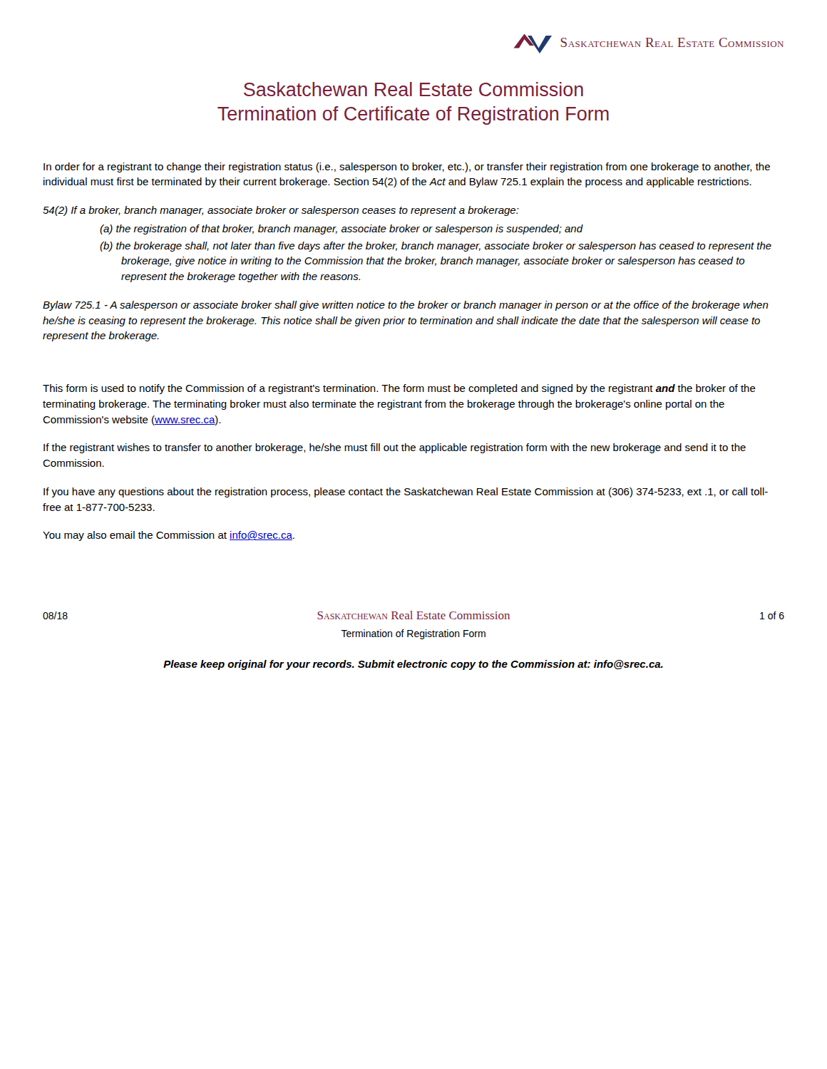Saskatchewan Real Estate Commission
Saskatchewan Real Estate Commission
Termination of Certificate of Registration Form
In order for a registrant to change their registration status (i.e., salesperson to broker, etc.), or transfer their registration from one brokerage to another, the individual must first be terminated by their current brokerage. Section 54(2) of the Act and Bylaw 725.1 explain the process and applicable restrictions.
54(2) If a broker, branch manager, associate broker or salesperson ceases to represent a brokerage:
(a) the registration of that broker, branch manager, associate broker or salesperson is suspended; and (b) the brokerage shall, not later than five days after the broker, branch manager, associate broker or salesperson has ceased to represent the brokerage, give notice in writing to the Commission that the broker, branch manager, associate broker or salesperson has ceased to represent the brokerage together with the reasons.
Bylaw 725.1 - A salesperson or associate broker shall give written notice to the broker or branch manager in person or at the office of the brokerage when he/she is ceasing to represent the brokerage. This notice shall be given prior to termination and shall indicate the date that the salesperson will cease to represent the brokerage.
This form is used to notify the Commission of a registrant's termination. The form must be completed and signed by the registrant and the broker of the terminating brokerage. The terminating broker must also terminate the registrant from the brokerage through the brokerage's online portal on the Commission's website (www.srec.ca).
If the registrant wishes to transfer to another brokerage, he/she must fill out the applicable registration form with the new brokerage and send it to the Commission.
If you have any questions about the registration process, please contact the Saskatchewan Real Estate Commission at (306) 374-5233, ext .1, or call toll-free at 1-877-700-5233.
You may also email the Commission at info@srec.ca.
08/18
Saskatchewan Real Estate Commission
Termination of Registration Form
1 of 6
Please keep original for your records. Submit electronic copy to the Commission at: info@srec.ca.